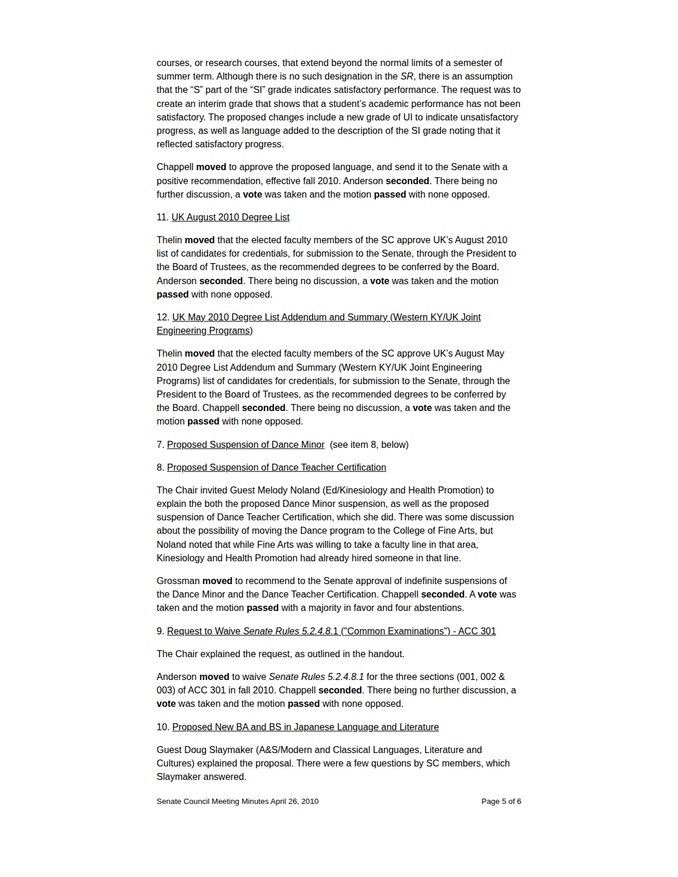courses, or research courses, that extend beyond the normal limits of a semester of summer term. Although there is no such designation in the SR, there is an assumption that the “S” part of the “SI” grade indicates satisfactory performance. The request was to create an interim grade that shows that a student’s academic performance has not been satisfactory. The proposed changes include a new grade of UI to indicate unsatisfactory progress, as well as language added to the description of the SI grade noting that it reflected satisfactory progress.
Chappell moved to approve the proposed language, and send it to the Senate with a positive recommendation, effective fall 2010. Anderson seconded. There being no further discussion, a vote was taken and the motion passed with none opposed.
11. UK August 2010 Degree List
Thelin moved that the elected faculty members of the SC approve UK’s August 2010 list of candidates for credentials, for submission to the Senate, through the President to the Board of Trustees, as the recommended degrees to be conferred by the Board. Anderson seconded. There being no discussion, a vote was taken and the motion passed with none opposed.
12. UK May 2010 Degree List Addendum and Summary (Western KY/UK Joint Engineering Programs)
Thelin moved that the elected faculty members of the SC approve UK’s August May 2010 Degree List Addendum and Summary (Western KY/UK Joint Engineering Programs) list of candidates for credentials, for submission to the Senate, through the President to the Board of Trustees, as the recommended degrees to be conferred by the Board. Chappell seconded. There being no discussion, a vote was taken and the motion passed with none opposed.
7. Proposed Suspension of Dance Minor (see item 8, below)
8. Proposed Suspension of Dance Teacher Certification
The Chair invited Guest Melody Noland (Ed/Kinesiology and Health Promotion) to explain the both the proposed Dance Minor suspension, as well as the proposed suspension of Dance Teacher Certification, which she did. There was some discussion about the possibility of moving the Dance program to the College of Fine Arts, but Noland noted that while Fine Arts was willing to take a faculty line in that area, Kinesiology and Health Promotion had already hired someone in that line.
Grossman moved to recommend to the Senate approval of indefinite suspensions of the Dance Minor and the Dance Teacher Certification. Chappell seconded. A vote was taken and the motion passed with a majority in favor and four abstentions.
9. Request to Waive Senate Rules 5.2.4.8. 1 ("Common Examinations") - ACC 301
The Chair explained the request, as outlined in the handout.
Anderson moved to waive Senate Rules 5.2.4.8.1 for the three sections (001, 002 & 003) of ACC 301 in fall 2010. Chappell seconded. There being no further discussion, a vote was taken and the motion passed with none opposed.
10. Proposed New BA and BS in Japanese Language and Literature
Guest Doug Slaymaker (A&S/Modern and Classical Languages, Literature and Cultures) explained the proposal. There were a few questions by SC members, which Slaymaker answered.
Senate Council Meeting Minutes April 26, 2010 Page 5 of 6